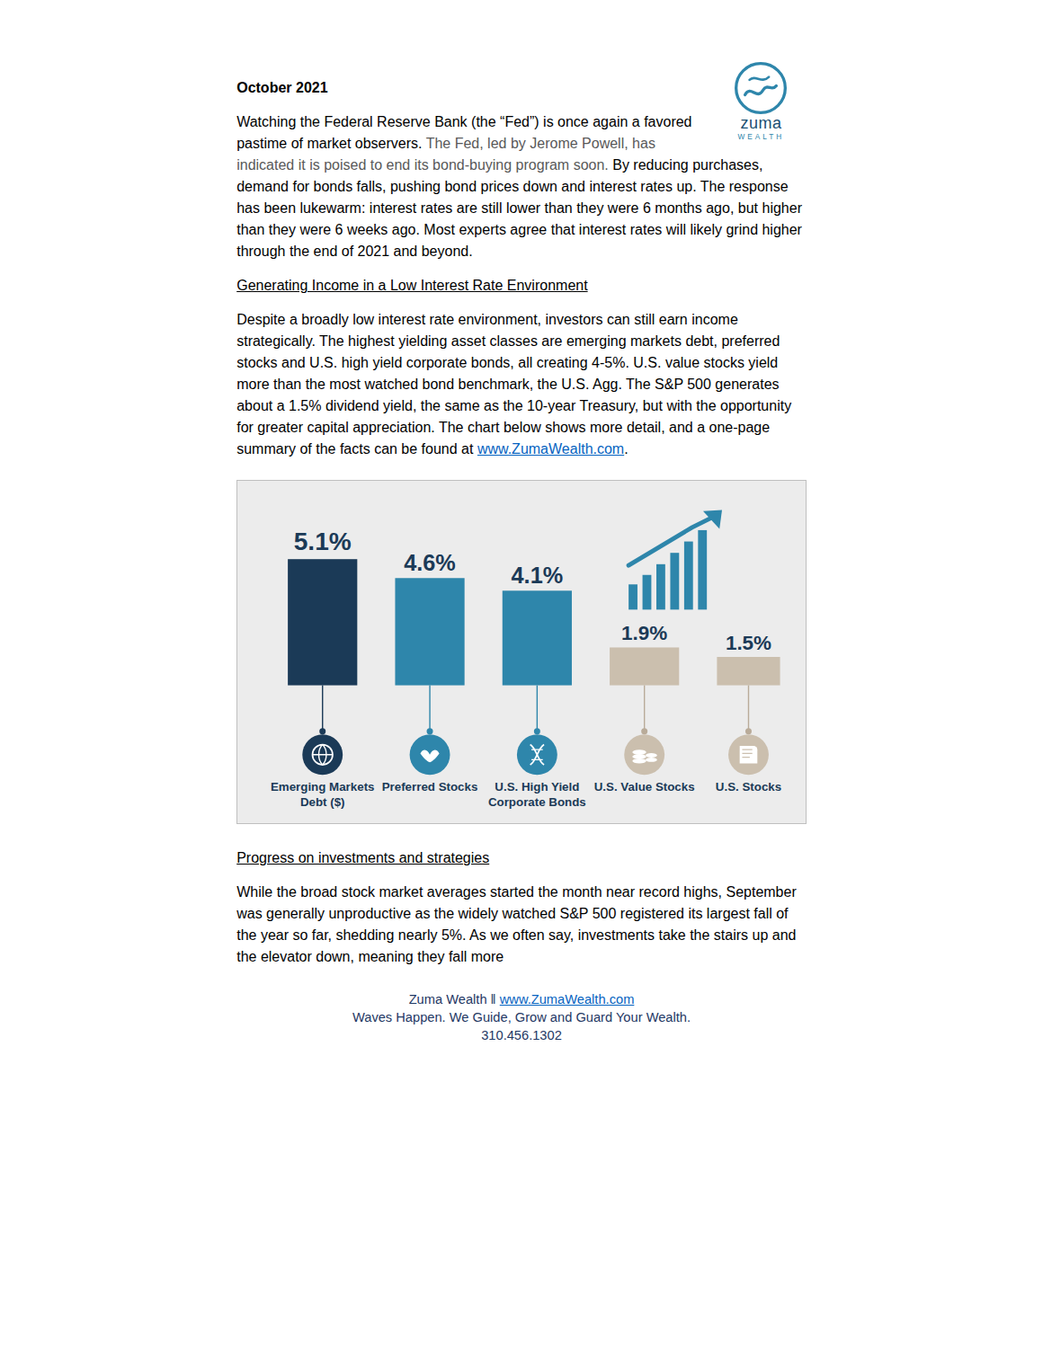zuma
WEALTH
October 2021
Watching the Federal Reserve Bank (the “Fed”) is once again a favored pastime of market observers. The Fed, led by Jerome Powell, has indicated it is poised to end its bond-buying program soon. By reducing purchases, demand for bonds falls, pushing bond prices down and interest rates up. The response has been lukewarm: interest rates are still lower than they were 6 months ago, but higher than they were 6 weeks ago. Most experts agree that interest rates will likely grind higher through the end of 2021 and beyond.
Generating Income in a Low Interest Rate Environment
Despite a broadly low interest rate environment, investors can still earn income strategically. The highest yielding asset classes are emerging markets debt, preferred stocks and U.S. high yield corporate bonds, all creating 4-5%. U.S. value stocks yield more than the most watched bond benchmark, the U.S. Agg. The S&P 500 generates about a 1.5% dividend yield, the same as the 10-year Treasury, but with the opportunity for greater capital appreciation. The chart below shows more detail, and a one-page summary of the facts can be found at www.ZumaWealth.com.
5.1% 4.6% 4.1% 1.9% 1.5% Emerging Markets Debt ($) Preferred Stocks U.S. High Yield Corporate Bonds U.S. Value Stocks U.S. Stocks
Progress on investments and strategies
While the broad stock market averages started the month near record highs, September was generally unproductive as the widely watched S&P 500 registered its largest fall of the year so far, shedding nearly 5%. As we often say, investments take the stairs up and the elevator down, meaning they fall more
Zuma Wealth ‖ www.ZumaWealth.com
Waves Happen. We Guide, Grow and Guard Your Wealth.
310.456.1302